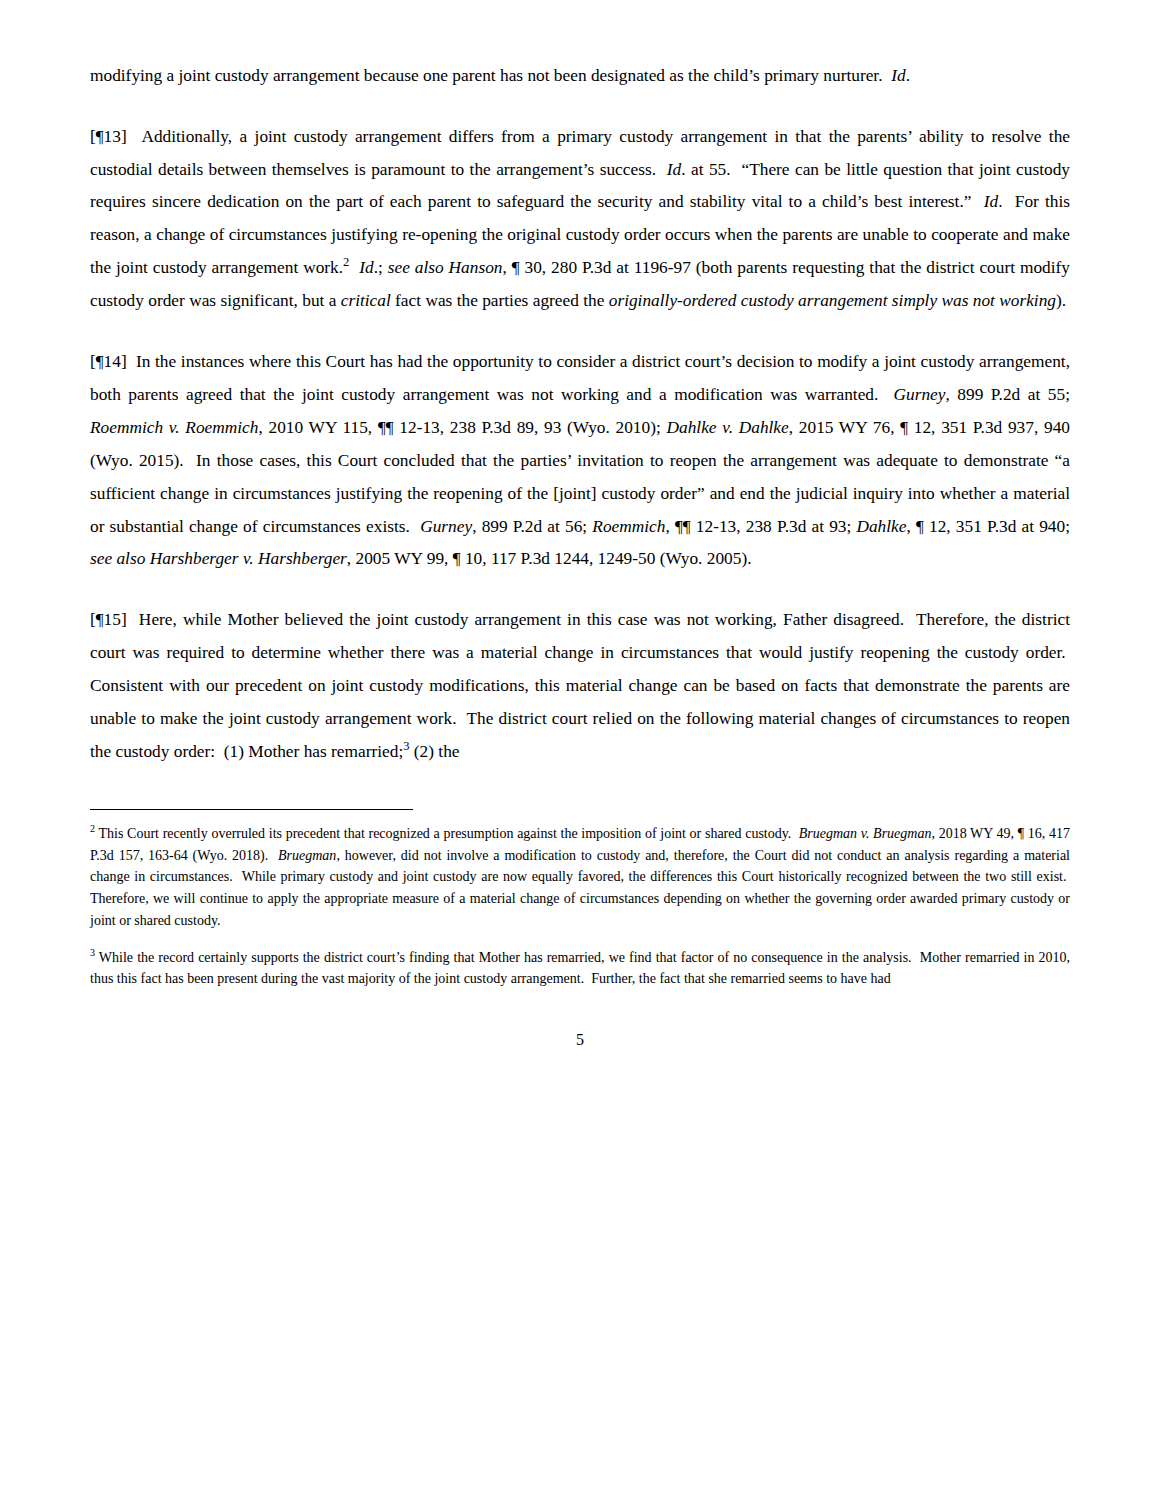modifying a joint custody arrangement because one parent has not been designated as the child’s primary nurturer. Id.
[¶13] Additionally, a joint custody arrangement differs from a primary custody arrangement in that the parents’ ability to resolve the custodial details between themselves is paramount to the arrangement’s success. Id. at 55. “There can be little question that joint custody requires sincere dedication on the part of each parent to safeguard the security and stability vital to a child’s best interest.” Id. For this reason, a change of circumstances justifying re-opening the original custody order occurs when the parents are unable to cooperate and make the joint custody arrangement work.2 Id.; see also Hanson, ¶ 30, 280 P.3d at 1196-97 (both parents requesting that the district court modify custody order was significant, but a critical fact was the parties agreed the originally-ordered custody arrangement simply was not working).
[¶14] In the instances where this Court has had the opportunity to consider a district court’s decision to modify a joint custody arrangement, both parents agreed that the joint custody arrangement was not working and a modification was warranted. Gurney, 899 P.2d at 55; Roemmich v. Roemmich, 2010 WY 115, ¶¶ 12-13, 238 P.3d 89, 93 (Wyo. 2010); Dahlke v. Dahlke, 2015 WY 76, ¶ 12, 351 P.3d 937, 940 (Wyo. 2015). In those cases, this Court concluded that the parties’ invitation to reopen the arrangement was adequate to demonstrate “a sufficient change in circumstances justifying the reopening of the [joint] custody order” and end the judicial inquiry into whether a material or substantial change of circumstances exists. Gurney, 899 P.2d at 56; Roemmich, ¶¶ 12-13, 238 P.3d at 93; Dahlke, ¶ 12, 351 P.3d at 940; see also Harshberger v. Harshberger, 2005 WY 99, ¶ 10, 117 P.3d 1244, 1249-50 (Wyo. 2005).
[¶15] Here, while Mother believed the joint custody arrangement in this case was not working, Father disagreed. Therefore, the district court was required to determine whether there was a material change in circumstances that would justify reopening the custody order. Consistent with our precedent on joint custody modifications, this material change can be based on facts that demonstrate the parents are unable to make the joint custody arrangement work. The district court relied on the following material changes of circumstances to reopen the custody order: (1) Mother has remarried;3 (2) the
2 This Court recently overruled its precedent that recognized a presumption against the imposition of joint or shared custody. Bruegman v. Bruegman, 2018 WY 49, ¶ 16, 417 P.3d 157, 163-64 (Wyo. 2018). Bruegman, however, did not involve a modification to custody and, therefore, the Court did not conduct an analysis regarding a material change in circumstances. While primary custody and joint custody are now equally favored, the differences this Court historically recognized between the two still exist. Therefore, we will continue to apply the appropriate measure of a material change of circumstances depending on whether the governing order awarded primary custody or joint or shared custody.
3 While the record certainly supports the district court’s finding that Mother has remarried, we find that factor of no consequence in the analysis. Mother remarried in 2010, thus this fact has been present during the vast majority of the joint custody arrangement. Further, the fact that she remarried seems to have had
5